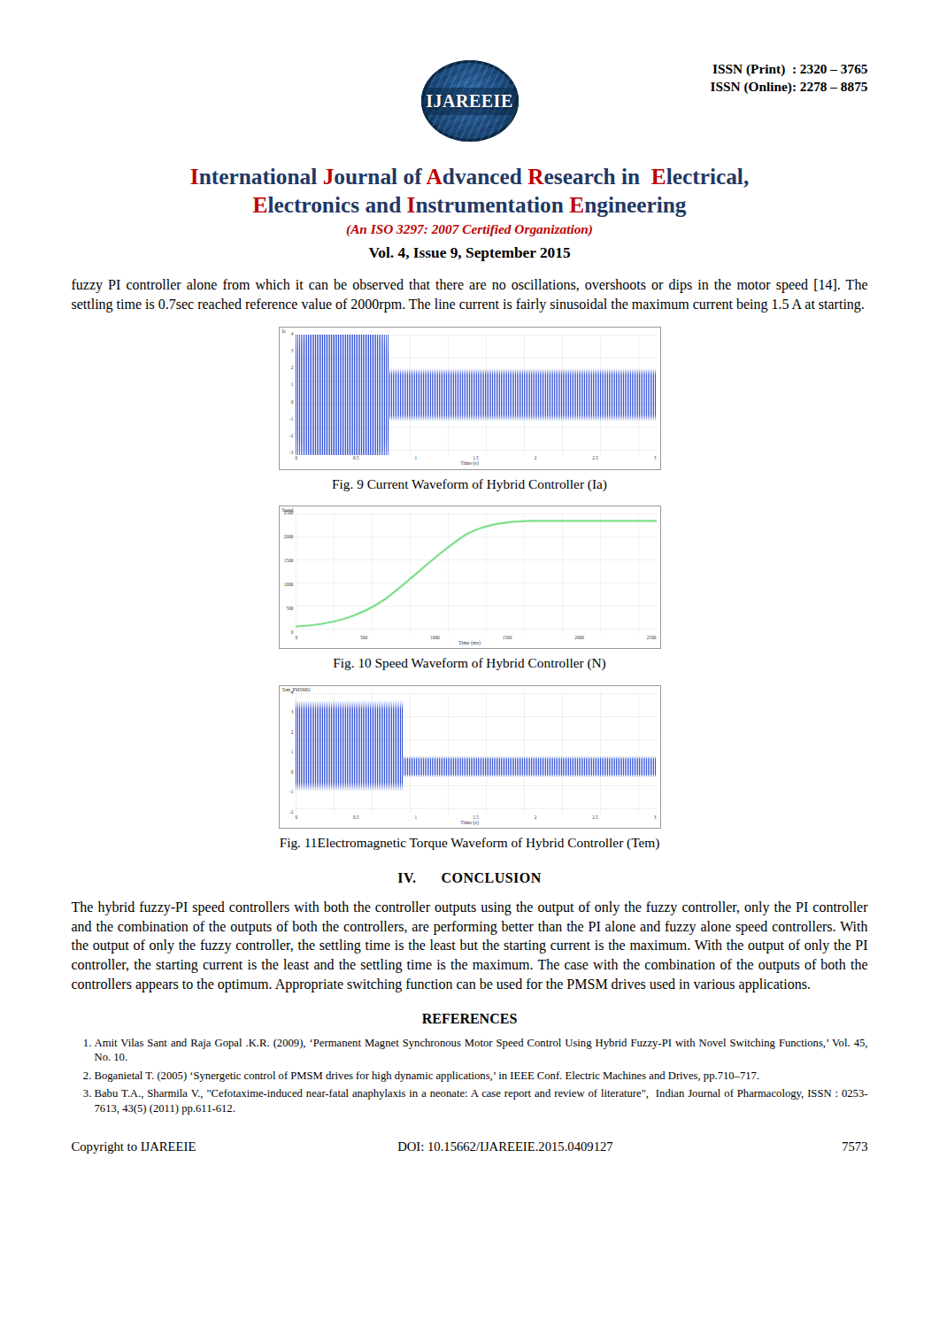IJAREEIE
ISSN (Print) : 2320 – 3765
ISSN (Online): 2278 – 8875
International Journal of Advanced Research in Electrical,
Electronics and Instrumentation Engineering
(An ISO 3297: 2007 Certified Organization)
Vol. 4, Issue 9, September 2015
fuzzy PI controller alone from which it can be observed that there are no oscillations, overshoots or dips in the motor speed [14]. The settling time is 0.7sec reached reference value of 2000rpm. The line current is fairly sinusoidal the maximum current being 1.5 A at starting.
Ia
43210-1-2-3
00.511.522.53
Time (s)
Fig. 9 Current Waveform of Hybrid Controller (Ia)
Speed
25002000150010005000
05001000150020002500
Time (ms)
Fig. 10 Speed Waveform of Hybrid Controller (N)
Tem_PMSM01
43210-1-2
00.511.522.53
Time (s)
Fig. 11Electromagnetic Torque Waveform of Hybrid Controller (Tem)
IV. CONCLUSION
The hybrid fuzzy-PI speed controllers with both the controller outputs using the output of only the fuzzy controller, only the PI controller and the combination of the outputs of both the controllers, are performing better than the PI alone and fuzzy alone speed controllers. With the output of only the fuzzy controller, the settling time is the least but the starting current is the maximum. With the output of only the PI controller, the starting current is the least and the settling time is the maximum. The case with the combination of the outputs of both the controllers appears to the optimum. Appropriate switching function can be used for the PMSM drives used in various applications.
REFERENCES
Amit Vilas Sant and Raja Gopal .K.R. (2009), ‘Permanent Magnet Synchronous Motor Speed Control Using Hybrid Fuzzy-PI with Novel Switching Functions,’ Vol. 45, No. 10.
Boganietal T. (2005) ‘Synergetic control of PMSM drives for high dynamic applications,’ in IEEE Conf. Electric Machines and Drives, pp.710–717.
Babu T.A., Sharmila V., "Cefotaxime-induced near-fatal anaphylaxis in a neonate: A case report and review of literature", Indian Journal of Pharmacology, ISSN : 0253-7613, 43(5) (2011) pp.611-612.
Copyright to IJAREEIE
DOI: 10.15662/IJAREEIE.2015.0409127
7573